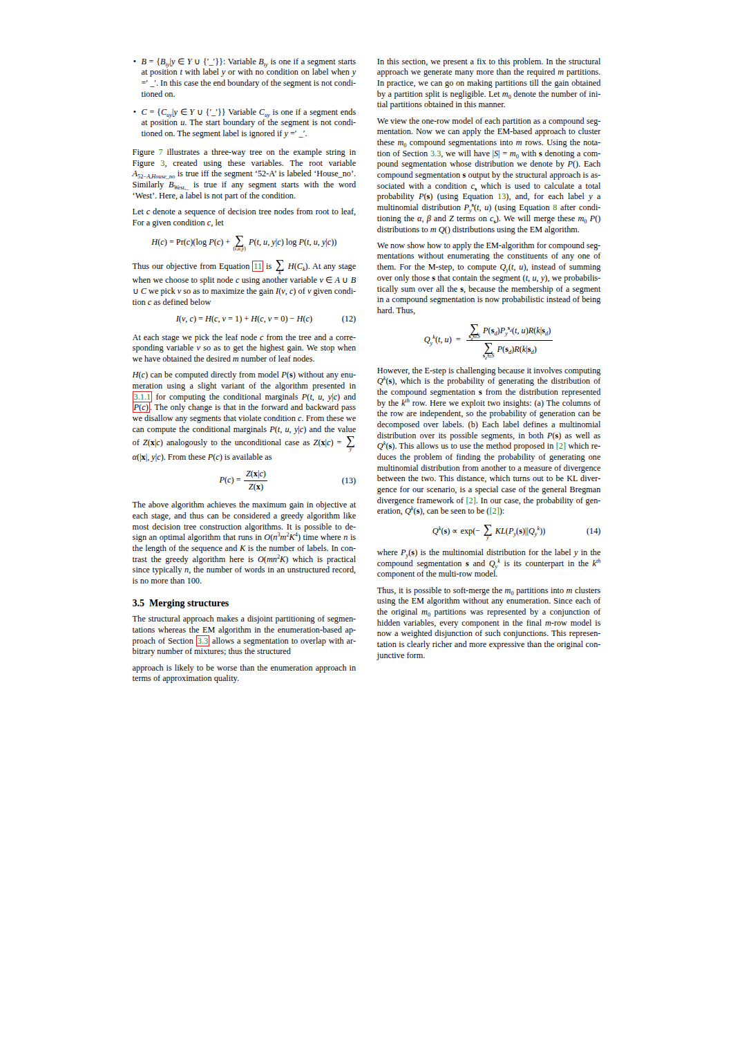B = {Bty|y ∈ Y ∪ {′_′}}: Variable Bty is one if a segment starts at position t with label y or with no condition on label when y =′ _′. In this case the end boundary of the segment is not conditioned on.
C = {Cuy|y ∈ Y ∪ {′_′}} Variable Cuy is one if a segment ends at position u. The start boundary of the segment is not conditioned on. The segment label is ignored if y =′ _′.
Figure 7 illustrates a three-way tree on the example string in Figure 3, created using these variables. The root variable A52−A,House_no is true iff the segment ‘52-A’ is labeled ‘House_no’. Similarly BWest,_ is true if any segment starts with the word ‘West’. Here, a label is not part of the condition.
Let c denote a sequence of decision tree nodes from root to leaf, For a given condition c, let
H(c) = Pr(c)(log P(c) + ∑(t,u,y) P(t, u, y|c) log P(t, u, y|c))
Thus our objective from Equation 11 is ∑k H(Ck). At any stage when we choose to split node c using another variable v ∈ A ∪ B ∪ C we pick v so as to maximize the gain I(v, c) of v given condition c as defined below
I(v, c) = H(c, v = 1) + H(c, v = 0) − H(c) (12)
At each stage we pick the leaf node c from the tree and a corresponding variable v so as to get the highest gain. We stop when we have obtained the desired m number of leaf nodes.
H(c) can be computed directly from model P(s) without any enumeration using a slight variant of the algorithm presented in 3.1.1 for computing the conditional marginals P(t, u, y|c) and P(c). The only change is that in the forward and backward pass we disallow any segments that violate condition c. From these we can compute the conditional marginals P(t, u, y|c) and the value of Z(x|c) analogously to the unconditional case as Z(x|c) = ∑y α(|x|, y|c). From these P(c) is available as
P(c) = Z(x|c) Z(x) (13)
The above algorithm achieves the maximum gain in objective at each stage, and thus can be considered a greedy algorithm like most decision tree construction algorithms. It is possible to design an optimal algorithm that runs in O(n3m2K4) time where n is the length of the sequence and K is the number of labels. In contrast the greedy algorithm here is O(mn2K) which is practical since typically n, the number of words in an unstructured record, is no more than 100.
3.5 Merging structures
The structural approach makes a disjoint partitioning of segmentations whereas the EM algorithm in the enumeration-based approach of Section 3.3 allows a segmentation to overlap with arbitrary number of mixtures; thus the structured
approach is likely to be worse than the enumeration approach in terms of approximation quality.
In this section, we present a fix to this problem. In the structural approach we generate many more than the required m partitions. In practice, we can go on making partitions till the gain obtained by a partition split is negligible. Let m0 denote the number of initial partitions obtained in this manner.
We view the one-row model of each partition as a compound segmentation. Now we can apply the EM-based approach to cluster these m0 compound segmentations into m rows. Using the notation of Section 3.3, we will have |S| = m0 with s denoting a compound segmentation whose distribution we denote by P(). Each compound segmentation s output by the structural approach is associated with a condition cs which is used to calculate a total probability P(s) (using Equation 13), and, for each label y a multinomial distribution Pys(t, u) (using Equation 8 after conditioning the α, β and Z terms on cs). We will merge these m0 P() distributions to m Q() distributions using the EM algorithm.
We now show how to apply the EM-algorithm for compound segmentations without enumerating the constituents of any one of them. For the M-step, to compute Qy(t, u), instead of summing over only those s that contain the segment (t, u, y), we probabilistically sum over all the s, because the membership of a segment in a compound segmentation is now probabilistic instead of being hard. Thus,
Qyk(t, u) = ∑sd∈S P(sd)Pysd(t, u)R(k|sd)∑sd∈S P(sd)R(k|sd)
However, the E-step is challenging because it involves computing Qk(s), which is the probability of generating the distribution of the compound segmentation s from the distribution represented by the kth row. Here we exploit two insights: (a) The columns of the row are independent, so the probability of generation can be decomposed over labels. (b) Each label defines a multinomial distribution over its possible segments, in both P(s) as well as Qk(s). This allows us to use the method proposed in [2] which reduces the problem of finding the probability of generating one multinomial distribution from another to a measure of divergence between the two. This distance, which turns out to be KL divergence for our scenario, is a special case of the general Bregman divergence framework of [2]. In our case, the probability of generation, Qk(s), can be seen to be ([2]):
Qk(s) ∝ exp(− ∑y KL(Py(s)||Qyk)) (14)
where Py(s) is the multinomial distribution for the label y in the compound segmentation s and Qyk is its counterpart in the kth component of the multi-row model.
Thus, it is possible to soft-merge the m0 partitions into m clusters using the EM algorithm without any enumeration. Since each of the original m0 partitions was represented by a conjunction of hidden variables, every component in the final m-row model is now a weighted disjunction of such conjunctions. This representation is clearly richer and more expressive than the original conjunctive form.